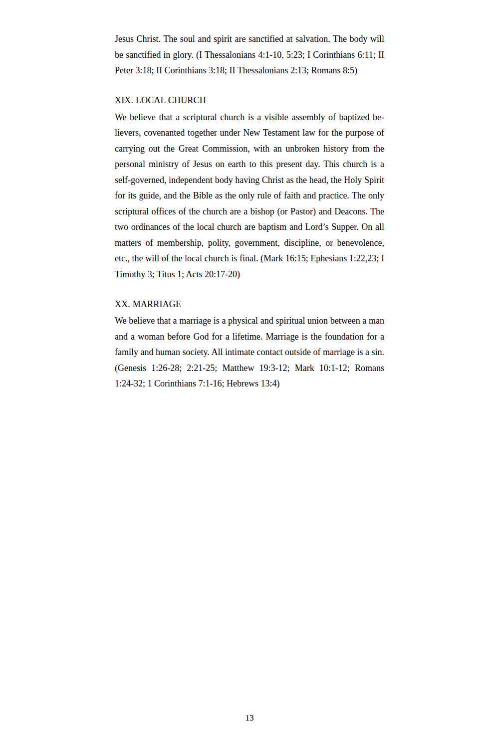Jesus Christ. The soul and spirit are sanctified at salvation. The body will be sanctified in glory. (I Thessalonians 4:1-10, 5:23; I Corinthians 6:11; II Peter 3:18; II Corinthians 3:18; II Thessalonians 2:13; Romans 8:5)
XIX. Local Church
We believe that a scriptural church is a visible assembly of baptized believers, covenanted together under New Testament law for the purpose of carrying out the Great Commission, with an unbroken history from the personal ministry of Jesus on earth to this present day. This church is a self-governed, independent body having Christ as the head, the Holy Spirit for its guide, and the Bible as the only rule of faith and practice. The only scriptural offices of the church are a bishop (or Pastor) and Deacons. The two ordinances of the local church are baptism and Lord’s Supper. On all matters of membership, polity, government, discipline, or benevolence, etc., the will of the local church is final. (Mark 16:15; Ephesians 1:22,23; I Timothy 3; Titus 1; Acts 20:17-20)
XX. Marriage
We believe that a marriage is a physical and spiritual union between a man and a woman before God for a lifetime. Marriage is the foundation for a family and human society. All intimate contact outside of marriage is a sin. (Genesis 1:26-28; 2:21-25; Matthew 19:3-12; Mark 10:1-12; Romans 1:24-32; 1 Corinthians 7:1-16; Hebrews 13:4)
13